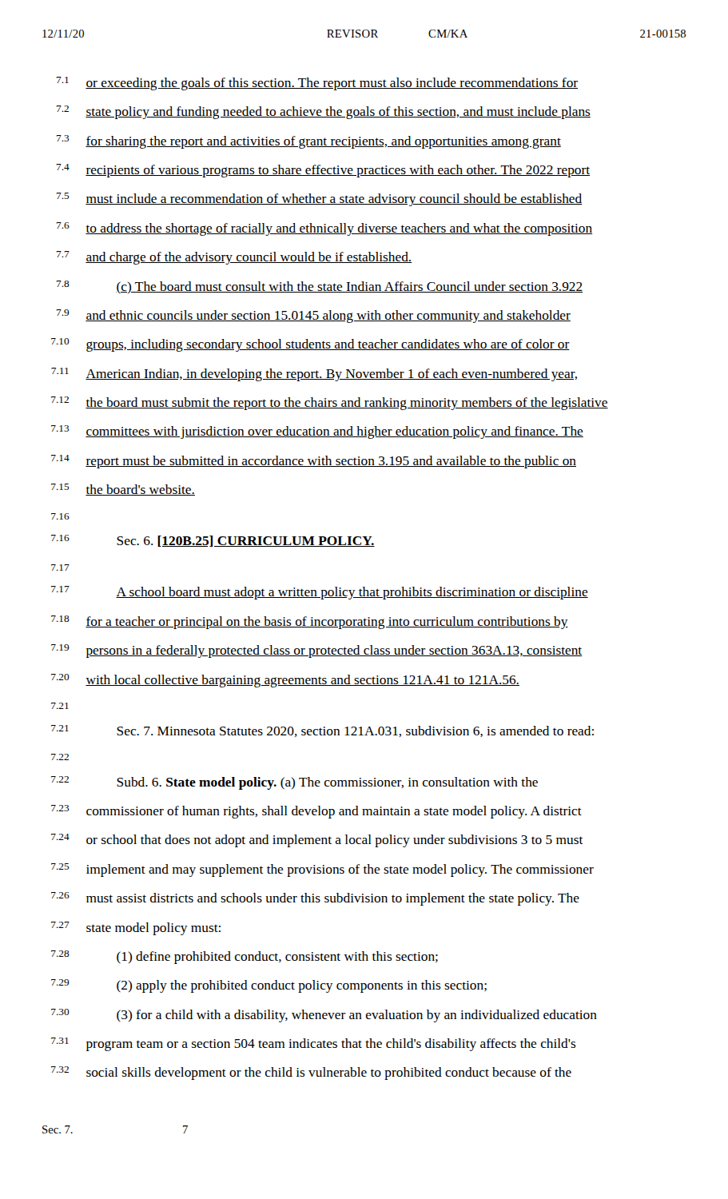12/11/20 REVISOR CM/KA 21-00158
or exceeding the goals of this section. The report must also include recommendations for
state policy and funding needed to achieve the goals of this section, and must include plans
for sharing the report and activities of grant recipients, and opportunities among grant
recipients of various programs to share effective practices with each other. The 2022 report
must include a recommendation of whether a state advisory council should be established
to address the shortage of racially and ethnically diverse teachers and what the composition
and charge of the advisory council would be if established.
(c) The board must consult with the state Indian Affairs Council under section 3.922
and ethnic councils under section 15.0145 along with other community and stakeholder
groups, including secondary school students and teacher candidates who are of color or
American Indian, in developing the report. By November 1 of each even-numbered year,
the board must submit the report to the chairs and ranking minority members of the legislative
committees with jurisdiction over education and higher education policy and finance. The
report must be submitted in accordance with section 3.195 and available to the public on
the board's website.
Sec. 6. [120B.25] CURRICULUM POLICY.
A school board must adopt a written policy that prohibits discrimination or discipline
for a teacher or principal on the basis of incorporating into curriculum contributions by
persons in a federally protected class or protected class under section 363A.13, consistent
with local collective bargaining agreements and sections 121A.41 to 121A.56.
Sec. 7. Minnesota Statutes 2020, section 121A.031, subdivision 6, is amended to read:
Subd. 6. State model policy. (a) The commissioner, in consultation with the
commissioner of human rights, shall develop and maintain a state model policy. A district
or school that does not adopt and implement a local policy under subdivisions 3 to 5 must
implement and may supplement the provisions of the state model policy. The commissioner
must assist districts and schools under this subdivision to implement the state policy. The
state model policy must:
(1) define prohibited conduct, consistent with this section;
(2) apply the prohibited conduct policy components in this section;
(3) for a child with a disability, whenever an evaluation by an individualized education
program team or a section 504 team indicates that the child's disability affects the child's
social skills development or the child is vulnerable to prohibited conduct because of the
Sec. 7. 7